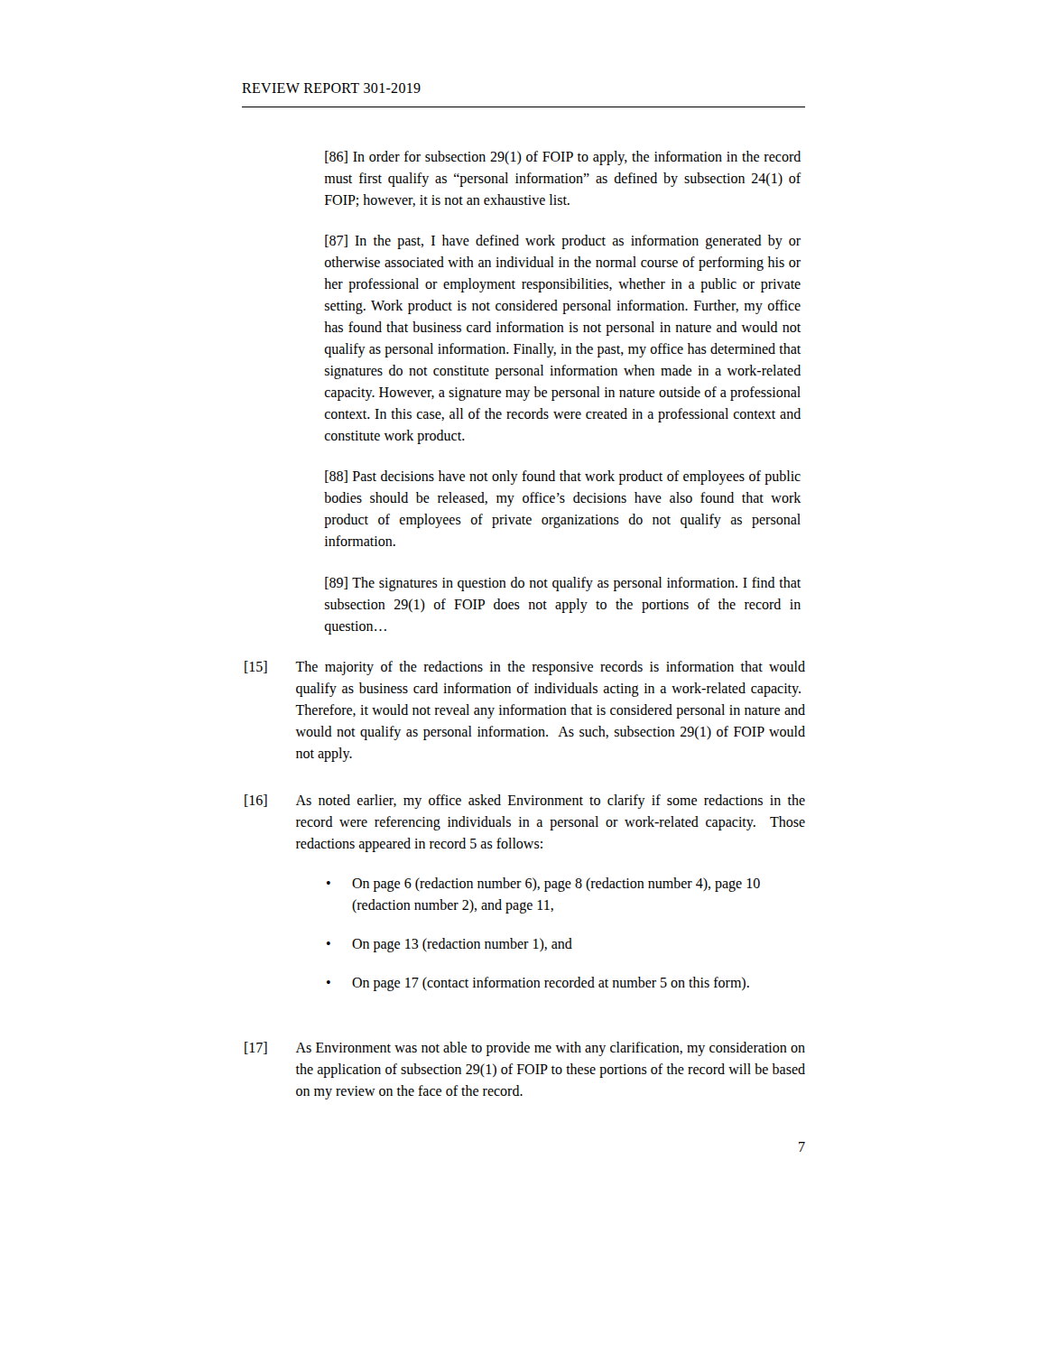REVIEW REPORT 301-2019
[86] In order for subsection 29(1) of FOIP to apply, the information in the record must first qualify as “personal information” as defined by subsection 24(1) of FOIP; however, it is not an exhaustive list.
[87] In the past, I have defined work product as information generated by or otherwise associated with an individual in the normal course of performing his or her professional or employment responsibilities, whether in a public or private setting. Work product is not considered personal information. Further, my office has found that business card information is not personal in nature and would not qualify as personal information. Finally, in the past, my office has determined that signatures do not constitute personal information when made in a work-related capacity. However, a signature may be personal in nature outside of a professional context. In this case, all of the records were created in a professional context and constitute work product.
[88] Past decisions have not only found that work product of employees of public bodies should be released, my office’s decisions have also found that work product of employees of private organizations do not qualify as personal information.
[89] The signatures in question do not qualify as personal information. I find that subsection 29(1) of FOIP does not apply to the portions of the record in question…
[15]
The majority of the redactions in the responsive records is information that would qualify as business card information of individuals acting in a work-related capacity. Therefore, it would not reveal any information that is considered personal in nature and would not qualify as personal information. As such, subsection 29(1) of FOIP would not apply.
[16]
As noted earlier, my office asked Environment to clarify if some redactions in the record were referencing individuals in a personal or work-related capacity. Those redactions appeared in record 5 as follows:
On page 6 (redaction number 6), page 8 (redaction number 4), page 10 (redaction number 2), and page 11,
On page 13 (redaction number 1), and
On page 17 (contact information recorded at number 5 on this form).
[17]
As Environment was not able to provide me with any clarification, my consideration on the application of subsection 29(1) of FOIP to these portions of the record will be based on my review on the face of the record.
7